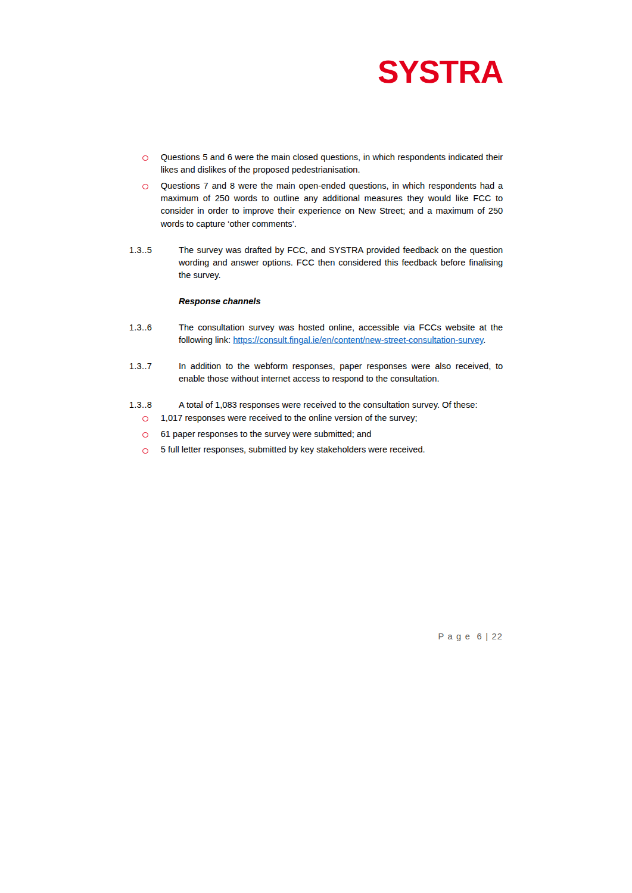SYSTRA
Questions 5 and 6 were the main closed questions, in which respondents indicated their likes and dislikes of the proposed pedestrianisation.
Questions 7 and 8 were the main open-ended questions, in which respondents had a maximum of 250 words to outline any additional measures they would like FCC to consider in order to improve their experience on New Street; and a maximum of 250 words to capture ‘other comments’.
1.3..5
The survey was drafted by FCC, and SYSTRA provided feedback on the question wording and answer options. FCC then considered this feedback before finalising the survey.
Response channels
1.3..6
The consultation survey was hosted online, accessible via FCCs website at the following link: https://consult.fingal.ie/en/content/new-street-consultation-survey.
1.3..7
In addition to the webform responses, paper responses were also received, to enable those without internet access to respond to the consultation.
1.3..8
A total of 1,083 responses were received to the consultation survey. Of these:
1,017 responses were received to the online version of the survey;
61 paper responses to the survey were submitted; and
5 full letter responses, submitted by key stakeholders were received.
P a g e 6 | 22